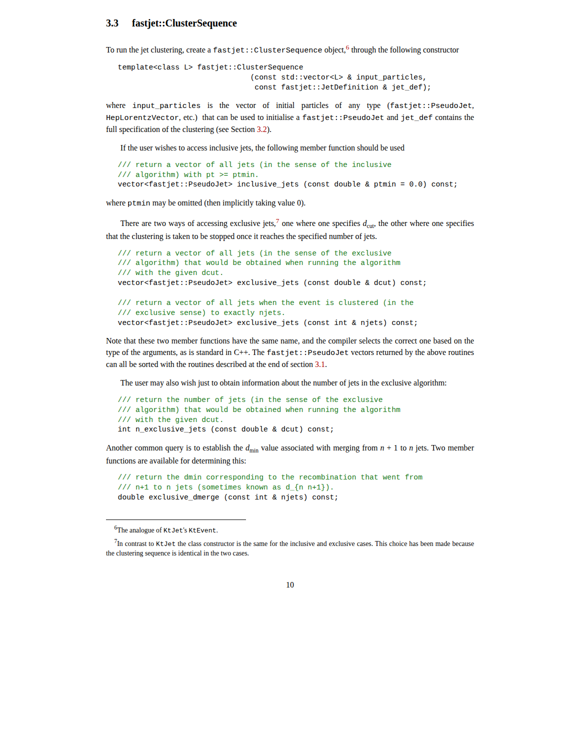3.3fastjet::ClusterSequence
To run the jet clustering, create a fastjet::ClusterSequence object,6 through the following constructor
template<class L> fastjet::ClusterSequence
                              (const std::vector<L> & input_particles,
                               const fastjet::JetDefinition & jet_def);
where input_particles is the vector of initial particles of any type (fastjet::PseudoJet, HepLorentzVector, etc.) that can be used to initialise a fastjet::PseudoJet and jet_def contains the full specification of the clustering (see Section 3.2).
If the user wishes to access inclusive jets, the following member function should be used
/// return a vector of all jets (in the sense of the inclusive
/// algorithm) with pt >= ptmin.
vector<fastjet::PseudoJet> inclusive_jets (const double & ptmin = 0.0) const;
where ptmin may be omitted (then implicitly taking value 0).
There are two ways of accessing exclusive jets,7 one where one specifies dcut, the other where one specifies that the clustering is taken to be stopped once it reaches the specified number of jets.
/// return a vector of all jets (in the sense of the exclusive
/// algorithm) that would be obtained when running the algorithm
/// with the given dcut.
vector<fastjet::PseudoJet> exclusive_jets (const double & dcut) const;

/// return a vector of all jets when the event is clustered (in the
/// exclusive sense) to exactly njets.
vector<fastjet::PseudoJet> exclusive_jets (const int & njets) const;
Note that these two member functions have the same name, and the compiler selects the correct one based on the type of the arguments, as is standard in C++. The fastjet::PseudoJet vectors returned by the above routines can all be sorted with the routines described at the end of section 3.1.
The user may also wish just to obtain information about the number of jets in the exclusive algorithm:
/// return the number of jets (in the sense of the exclusive
/// algorithm) that would be obtained when running the algorithm
/// with the given dcut.
int n_exclusive_jets (const double & dcut) const;
Another common query is to establish the dmin value associated with merging from n + 1 to n jets. Two member functions are available for determining this:
/// return the dmin corresponding to the recombination that went from
/// n+1 to n jets (sometimes known as d_{n n+1}).
double exclusive_dmerge (const int & njets) const;
6The analogue of KtJet's KtEvent.
7In contrast to KtJet the class constructor is the same for the inclusive and exclusive cases. This choice has been made because the clustering sequence is identical in the two cases.
10